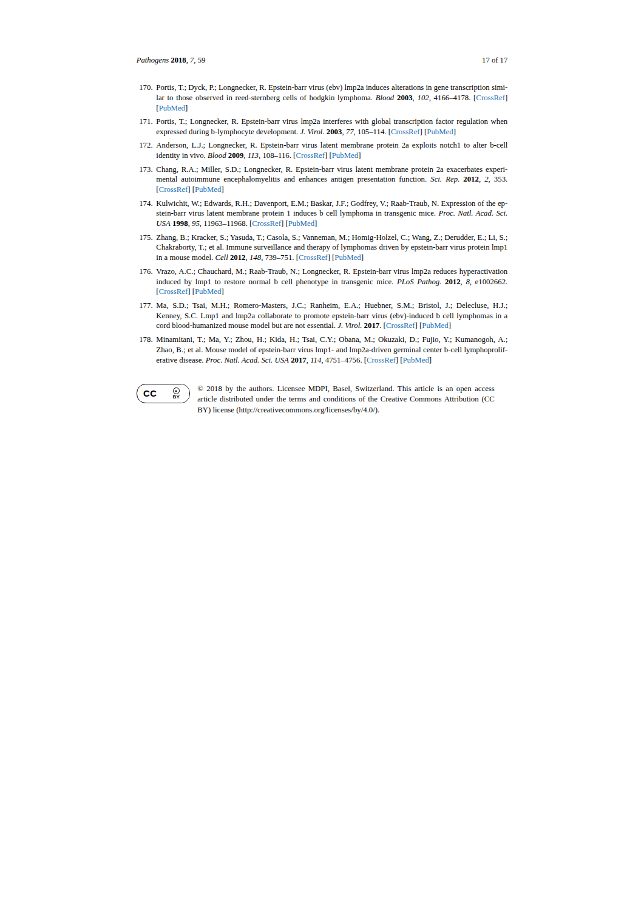Pathogens 2018, 7, 59
17 of 17
170. Portis, T.; Dyck, P.; Longnecker, R. Epstein-barr virus (ebv) lmp2a induces alterations in gene transcription similar to those observed in reed-sternberg cells of hodgkin lymphoma. Blood 2003, 102, 4166–4178. [CrossRef] [PubMed]
171. Portis, T.; Longnecker, R. Epstein-barr virus lmp2a interferes with global transcription factor regulation when expressed during b-lymphocyte development. J. Virol. 2003, 77, 105–114. [CrossRef] [PubMed]
172. Anderson, L.J.; Longnecker, R. Epstein-barr virus latent membrane protein 2a exploits notch1 to alter b-cell identity in vivo. Blood 2009, 113, 108–116. [CrossRef] [PubMed]
173. Chang, R.A.; Miller, S.D.; Longnecker, R. Epstein-barr virus latent membrane protein 2a exacerbates experimental autoimmune encephalomyelitis and enhances antigen presentation function. Sci. Rep. 2012, 2, 353. [CrossRef] [PubMed]
174. Kulwichit, W.; Edwards, R.H.; Davenport, E.M.; Baskar, J.F.; Godfrey, V.; Raab-Traub, N. Expression of the epstein-barr virus latent membrane protein 1 induces b cell lymphoma in transgenic mice. Proc. Natl. Acad. Sci. USA 1998, 95, 11963–11968. [CrossRef] [PubMed]
175. Zhang, B.; Kracker, S.; Yasuda, T.; Casola, S.; Vanneman, M.; Homig-Holzel, C.; Wang, Z.; Derudder, E.; Li, S.; Chakraborty, T.; et al. Immune surveillance and therapy of lymphomas driven by epstein-barr virus protein lmp1 in a mouse model. Cell 2012, 148, 739–751. [CrossRef] [PubMed]
176. Vrazo, A.C.; Chauchard, M.; Raab-Traub, N.; Longnecker, R. Epstein-barr virus lmp2a reduces hyperactivation induced by lmp1 to restore normal b cell phenotype in transgenic mice. PLoS Pathog. 2012, 8, e1002662. [CrossRef] [PubMed]
177. Ma, S.D.; Tsai, M.H.; Romero-Masters, J.C.; Ranheim, E.A.; Huebner, S.M.; Bristol, J.; Delecluse, H.J.; Kenney, S.C. Lmp1 and lmp2a collaborate to promote epstein-barr virus (ebv)-induced b cell lymphomas in a cord blood-humanized mouse model but are not essential. J. Virol. 2017. [CrossRef] [PubMed]
178. Minamitani, T.; Ma, Y.; Zhou, H.; Kida, H.; Tsai, C.Y.; Obana, M.; Okuzaki, D.; Fujio, Y.; Kumanogoh, A.; Zhao, B.; et al. Mouse model of epstein-barr virus lmp1- and lmp2a-driven germinal center b-cell lymphoproliferative disease. Proc. Natl. Acad. Sci. USA 2017, 114, 4751–4756. [CrossRef] [PubMed]
CC
BY
© 2018 by the authors. Licensee MDPI, Basel, Switzerland. This article is an open access article distributed under the terms and conditions of the Creative Commons Attribution (CC BY) license (http://creativecommons.org/licenses/by/4.0/).